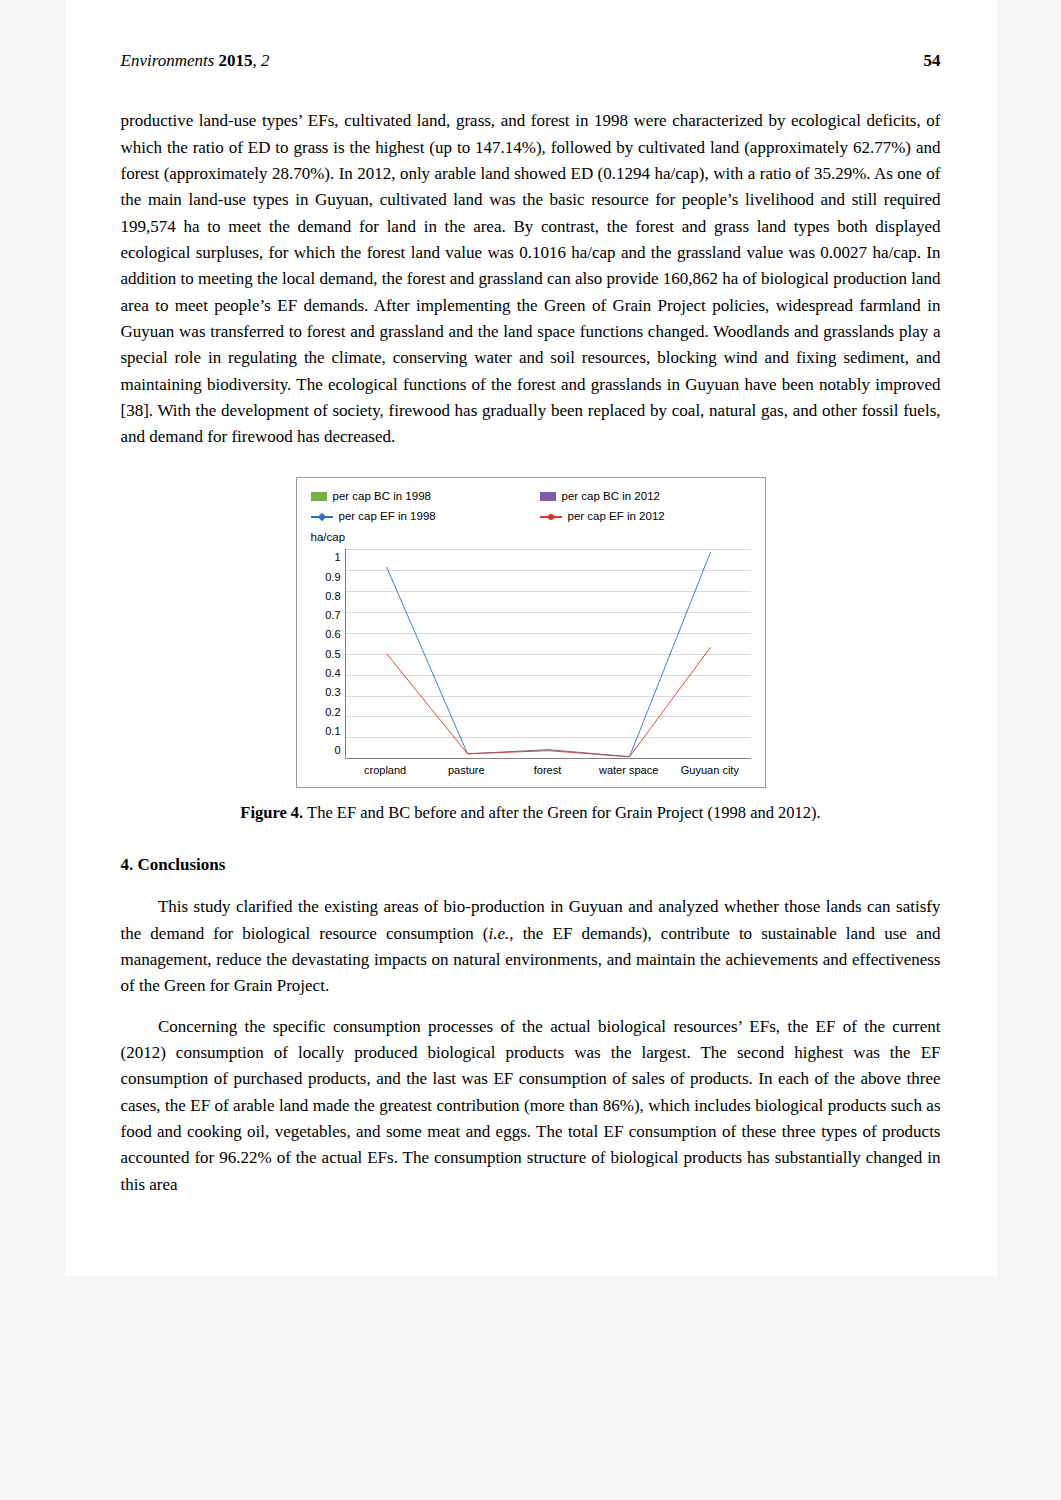Environments 2015, 2
54
productive land-use types’ EFs, cultivated land, grass, and forest in 1998 were characterized by ecological deficits, of which the ratio of ED to grass is the highest (up to 147.14%), followed by cultivated land (approximately 62.77%) and forest (approximately 28.70%). In 2012, only arable land showed ED (0.1294 ha/cap), with a ratio of 35.29%. As one of the main land-use types in Guyuan, cultivated land was the basic resource for people’s livelihood and still required 199,574 ha to meet the demand for land in the area. By contrast, the forest and grass land types both displayed ecological surpluses, for which the forest land value was 0.1016 ha/cap and the grassland value was 0.0027 ha/cap. In addition to meeting the local demand, the forest and grassland can also provide 160,862 ha of biological production land area to meet people’s EF demands. After implementing the Green of Grain Project policies, widespread farmland in Guyuan was transferred to forest and grassland and the land space functions changed. Woodlands and grasslands play a special role in regulating the climate, conserving water and soil resources, blocking wind and fixing sediment, and maintaining biodiversity. The ecological functions of the forest and grasslands in Guyuan have been notably improved [38]. With the development of society, firewood has gradually been replaced by coal, natural gas, and other fossil fuels, and demand for firewood has decreased.
per cap BC in 1998 per cap BC in 2012 per cap EF in 1998 per cap EF in 2012
ha/cap
10.90.80.70.6 0.50.40.30.20.10
cropland pasture forest water space Guyuan city
Figure 4. The EF and BC before and after the Green for Grain Project (1998 and 2012).
4. Conclusions
This study clarified the existing areas of bio-production in Guyuan and analyzed whether those lands can satisfy the demand for biological resource consumption (i.e., the EF demands), contribute to sustainable land use and management, reduce the devastating impacts on natural environments, and maintain the achievements and effectiveness of the Green for Grain Project.
Concerning the specific consumption processes of the actual biological resources’ EFs, the EF of the current (2012) consumption of locally produced biological products was the largest. The second highest was the EF consumption of purchased products, and the last was EF consumption of sales of products. In each of the above three cases, the EF of arable land made the greatest contribution (more than 86%), which includes biological products such as food and cooking oil, vegetables, and some meat and eggs. The total EF consumption of these three types of products accounted for 96.22% of the actual EFs. The consumption structure of biological products has substantially changed in this area